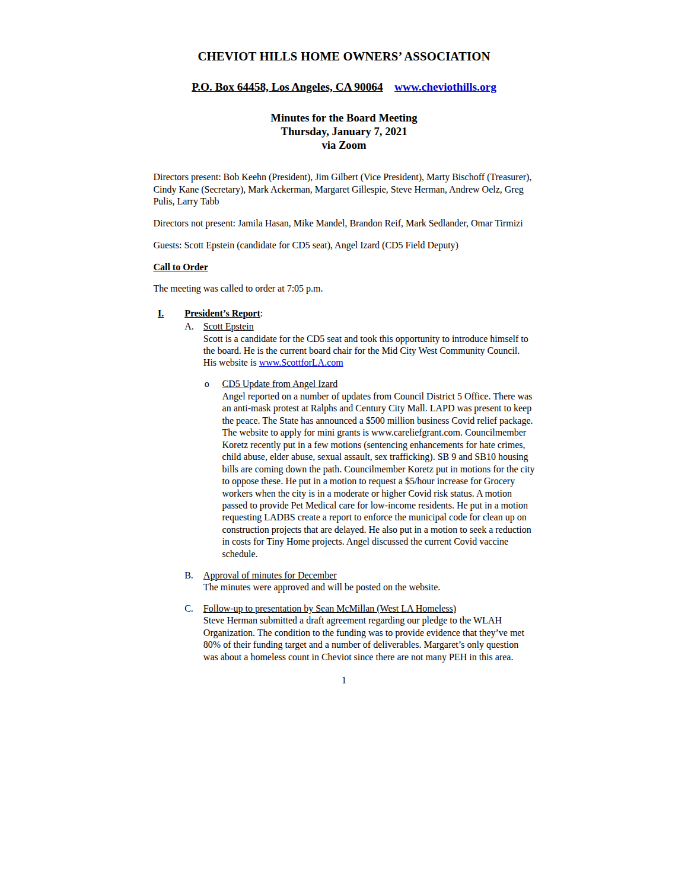CHEVIOT HILLS HOME OWNERS’ ASSOCIATION
P.O. Box 64458, Los Angeles, CA 90064 www.cheviothills.org
Minutes for the Board Meeting
Thursday, January 7, 2021
via Zoom
Directors present: Bob Keehn (President), Jim Gilbert (Vice President), Marty Bischoff (Treasurer), Cindy Kane (Secretary), Mark Ackerman, Margaret Gillespie, Steve Herman, Andrew Oelz, Greg Pulis, Larry Tabb
Directors not present: Jamila Hasan, Mike Mandel, Brandon Reif, Mark Sedlander, Omar Tirmizi
Guests: Scott Epstein (candidate for CD5 seat), Angel Izard (CD5 Field Deputy)
Call to Order
The meeting was called to order at 7:05 p.m.
I. President’s Report:
A. Scott Epstein
Scott is a candidate for the CD5 seat and took this opportunity to introduce himself to the board. He is the current board chair for the Mid City West Community Council. His website is www.ScottforLA.com
o CD5 Update from Angel Izard
Angel reported on a number of updates from Council District 5 Office. There was an anti-mask protest at Ralphs and Century City Mall. LAPD was present to keep the peace. The State has announced a $500 million business Covid relief package. The website to apply for mini grants is www.careliefgrant.com. Councilmember Koretz recently put in a few motions (sentencing enhancements for hate crimes, child abuse, elder abuse, sexual assault, sex trafficking). SB 9 and SB10 housing bills are coming down the path. Councilmember Koretz put in motions for the city to oppose these. He put in a motion to request a $5/hour increase for Grocery workers when the city is in a moderate or higher Covid risk status. A motion passed to provide Pet Medical care for low-income residents. He put in a motion requesting LADBS create a report to enforce the municipal code for clean up on construction projects that are delayed. He also put in a motion to seek a reduction in costs for Tiny Home projects. Angel discussed the current Covid vaccine schedule.
B. Approval of minutes for December
The minutes were approved and will be posted on the website.
C. Follow-up to presentation by Sean McMillan (West LA Homeless)
Steve Herman submitted a draft agreement regarding our pledge to the WLAH Organization. The condition to the funding was to provide evidence that they’ve met 80% of their funding target and a number of deliverables. Margaret’s only question was about a homeless count in Cheviot since there are not many PEH in this area.
1